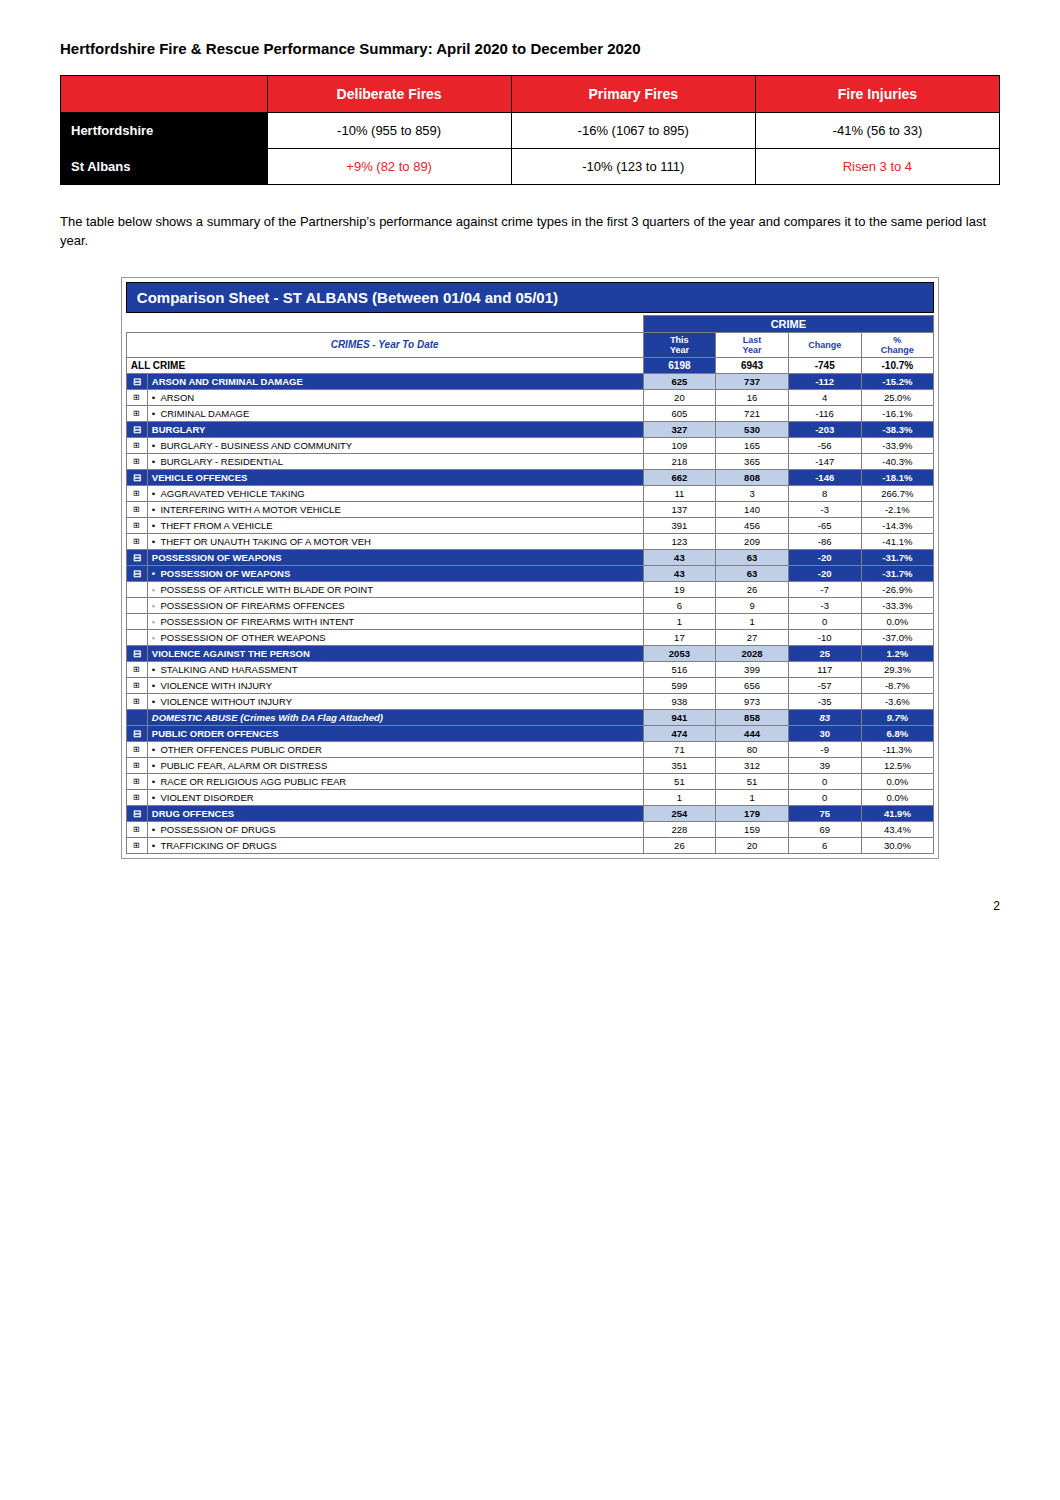Hertfordshire Fire & Rescue Performance Summary: April 2020 to December 2020
| | Deliberate Fires | Primary Fires | Fire Injuries |
| --- | --- | --- | --- |
| Hertfordshire | -10% (955 to 859) | -16% (1067 to 895) | -41% (56 to 33) |
| St Albans | +9% (82 to 89) | -10% (123 to 111) | Risen 3 to 4 |
The table below shows a summary of the Partnership’s performance against crime types in the first 3 quarters of the year and compares it to the same period last year.
Comparison Sheet - ST ALBANS (Between 01/04 and 05/01)
| | CRIME |
| --- | --- |
| CRIMES - Year To Date | This Year | Last Year | Change | % Change |
| ALL CRIME | 6198 | 6943 | -745 | -10.7% |
| ⊟ | ARSON AND CRIMINAL DAMAGE | 625 | 737 | -112 | -15.2% |
| ⊞ | • ARSON | 20 | 16 | 4 | 25.0% |
| ⊞ | • CRIMINAL DAMAGE | 605 | 721 | -116 | -16.1% |
| ⊟ | BURGLARY | 327 | 530 | -203 | -38.3% |
| ⊞ | • BURGLARY - BUSINESS AND COMMUNITY | 109 | 165 | -56 | -33.9% |
| ⊞ | • BURGLARY - RESIDENTIAL | 218 | 365 | -147 | -40.3% |
| ⊟ | VEHICLE OFFENCES | 662 | 808 | -146 | -18.1% |
| ⊞ | • AGGRAVATED VEHICLE TAKING | 11 | 3 | 8 | 266.7% |
| ⊞ | • INTERFERING WITH A MOTOR VEHICLE | 137 | 140 | -3 | -2.1% |
| ⊞ | • THEFT FROM A VEHICLE | 391 | 456 | -65 | -14.3% |
| ⊞ | • THEFT OR UNAUTH TAKING OF A MOTOR VEH | 123 | 209 | -86 | -41.1% |
| ⊟ | POSSESSION OF WEAPONS | 43 | 63 | -20 | -31.7% |
| ⊟ | • POSSESSION OF WEAPONS | 43 | 63 | -20 | -31.7% |
| | ◦ POSSESS OF ARTICLE WITH BLADE OR POINT | 19 | 26 | -7 | -26.9% |
| | ◦ POSSESSION OF FIREARMS OFFENCES | 6 | 9 | -3 | -33.3% |
| | ◦ POSSESSION OF FIREARMS WITH INTENT | 1 | 1 | 0 | 0.0% |
| | ◦ POSSESSION OF OTHER WEAPONS | 17 | 27 | -10 | -37.0% |
| ⊟ | VIOLENCE AGAINST THE PERSON | 2053 | 2028 | 25 | 1.2% |
| ⊞ | • STALKING AND HARASSMENT | 516 | 399 | 117 | 29.3% |
| ⊞ | • VIOLENCE WITH INJURY | 599 | 656 | -57 | -8.7% |
| ⊞ | • VIOLENCE WITHOUT INJURY | 938 | 973 | -35 | -3.6% |
| | DOMESTIC ABUSE (Crimes With DA Flag Attached) | 941 | 858 | 83 | 9.7% |
| ⊟ | PUBLIC ORDER OFFENCES | 474 | 444 | 30 | 6.8% |
| ⊞ | • OTHER OFFENCES PUBLIC ORDER | 71 | 80 | -9 | -11.3% |
| ⊞ | • PUBLIC FEAR, ALARM OR DISTRESS | 351 | 312 | 39 | 12.5% |
| ⊞ | • RACE OR RELIGIOUS AGG PUBLIC FEAR | 51 | 51 | 0 | 0.0% |
| ⊞ | • VIOLENT DISORDER | 1 | 1 | 0 | 0.0% |
| ⊟ | DRUG OFFENCES | 254 | 179 | 75 | 41.9% |
| ⊞ | • POSSESSION OF DRUGS | 228 | 159 | 69 | 43.4% |
| ⊞ | • TRAFFICKING OF DRUGS | 26 | 20 | 6 | 30.0% |
2